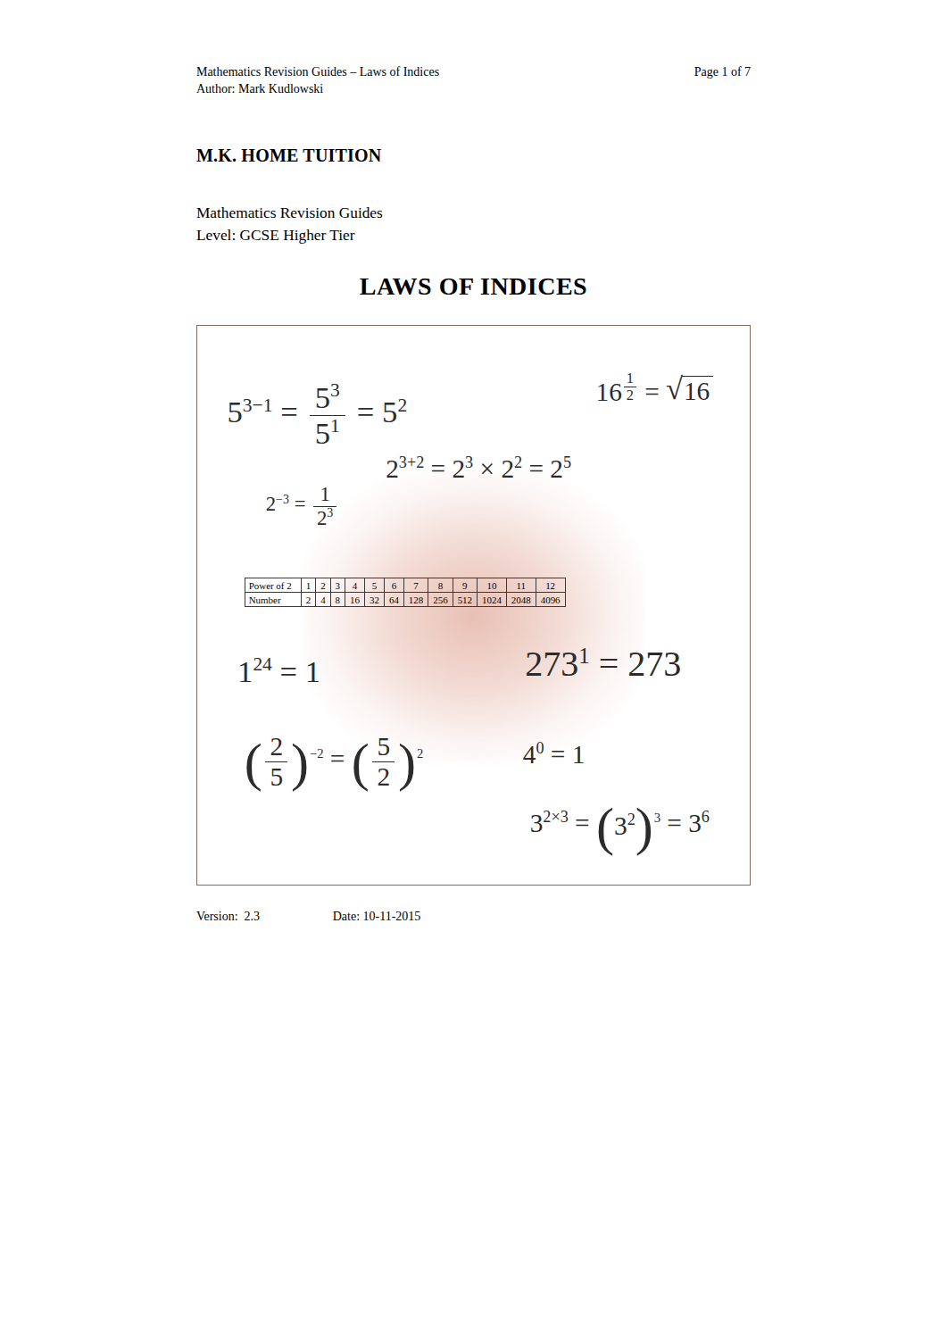Mathematics Revision Guides – Laws of Indices
Page 1 of 7
Author: Mark Kudlowski
M.K. HOME TUITION
Mathematics Revision Guides
Level: GCSE Higher Tier
LAWS OF INDICES
53−1 = 5351 = 52
1612 = 16
23+2 = 23 × 22 = 25
2−3 = 123
| Power of 2 | 1 | 2 | 3 | 4 | 5 | 6 | 7 | 8 | 9 | 10 | 11 | 12 |
| Number | 2 | 4 | 8 | 16 | 32 | 64 | 128 | 256 | 512 | 1024 | 2048 | 4096 |
124 = 1
2731 = 273
(25)−2 = (52) 2
40 = 1
32×3 = (32) 3 = 36
Version: 2.3 Date: 10-11-2015